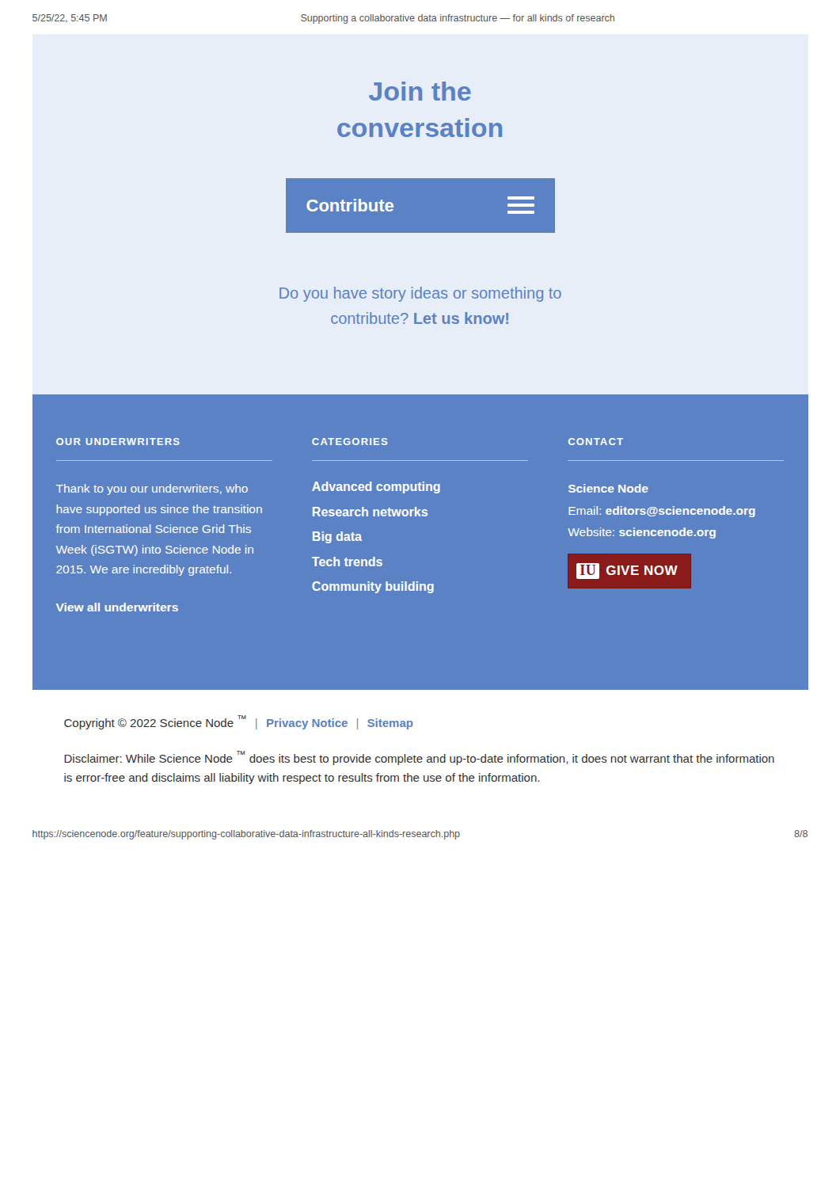5/25/22, 5:45 PM
Supporting a collaborative data infrastructure — for all kinds of research
Join the
conversation
Contribute
Do you have story ideas or something to contribute? Let us know!
Our Underwriters
Thank to you our underwriters, who have supported us since the transition from International Science Grid This Week (iSGTW) into Science Node in 2015. We are incredibly grateful.
View all underwriters
Categories
Advanced computing
Research networks
Big data
Tech trends
Community building
Contact
Science Node Email: editors@sciencenode.org
Website: sciencenode.org
IU GIVE NOW
Copyright © 2022 Science Node ™ | Privacy Notice | Sitemap
Disclaimer: While Science Node ™ does its best to provide complete and up-to-date information, it does not warrant that the information is error-free and disclaims all liability with respect to results from the use of the information.
https://sciencenode.org/feature/supporting-collaborative-data-infrastructure-all-kinds-research.php
8/8